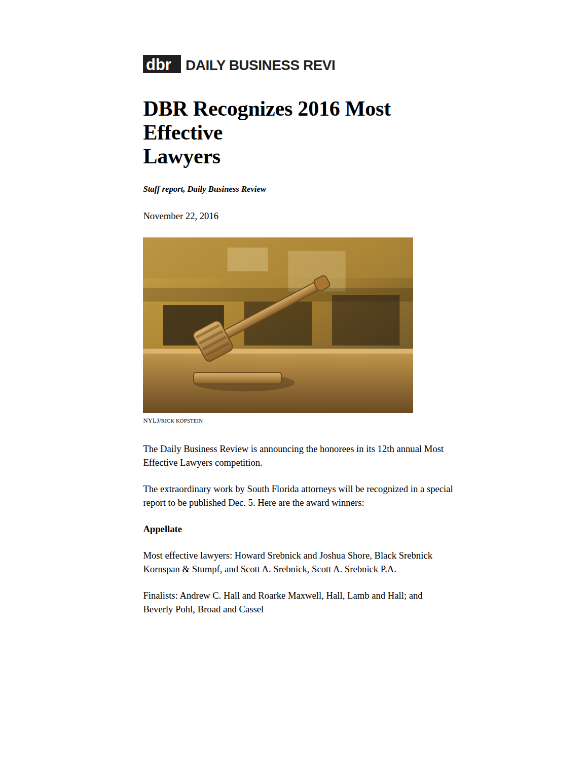DBR Recognizes 2016 Most Effective
Lawyers
Staff report, Daily Business Review
November 22, 2016
NYLJ/Rick Kopstein
The Daily Business Review is announcing the honorees in its 12th annual Most Effective Lawyers competition.
The extraordinary work by South Florida attorneys will be recognized in a special report to be published Dec. 5. Here are the award winners:
Appellate
Most effective lawyers: Howard Srebnick and Joshua Shore, Black Srebnick Kornspan & Stumpf, and Scott A. Srebnick, Scott A. Srebnick P.A.
Finalists: Andrew C. Hall and Roarke Maxwell, Hall, Lamb and Hall; and Beverly Pohl, Broad and Cassel